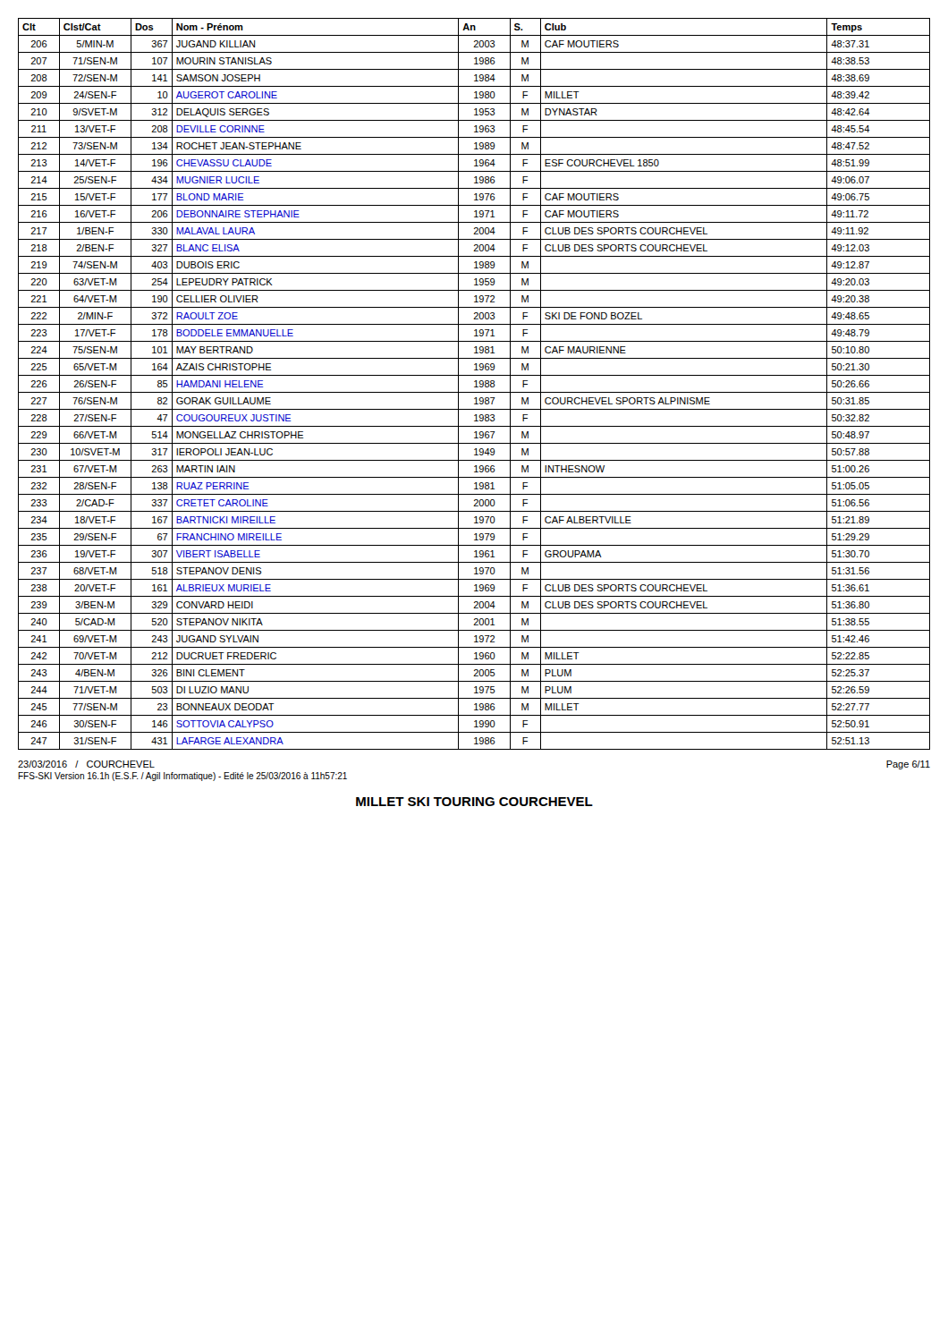| Clt | Clst/Cat | Dos | Nom - Prénom | An | S. | Club | Temps |
| --- | --- | --- | --- | --- | --- | --- | --- |
| 206 | 5/MIN-M | 367 | JUGAND KILLIAN | 2003 | M | CAF MOUTIERS | 48:37.31 |
| 207 | 71/SEN-M | 107 | MOURIN STANISLAS | 1986 | M | | 48:38.53 |
| 208 | 72/SEN-M | 141 | SAMSON JOSEPH | 1984 | M | | 48:38.69 |
| 209 | 24/SEN-F | 10 | AUGEROT CAROLINE | 1980 | F | MILLET | 48:39.42 |
| 210 | 9/SVET-M | 312 | DELAQUIS SERGES | 1953 | M | DYNASTAR | 48:42.64 |
| 211 | 13/VET-F | 208 | DEVILLE CORINNE | 1963 | F | | 48:45.54 |
| 212 | 73/SEN-M | 134 | ROCHET JEAN-STEPHANE | 1989 | M | | 48:47.52 |
| 213 | 14/VET-F | 196 | CHEVASSU CLAUDE | 1964 | F | ESF COURCHEVEL 1850 | 48:51.99 |
| 214 | 25/SEN-F | 434 | MUGNIER LUCILE | 1986 | F | | 49:06.07 |
| 215 | 15/VET-F | 177 | BLOND MARIE | 1976 | F | CAF MOUTIERS | 49:06.75 |
| 216 | 16/VET-F | 206 | DEBONNAIRE STEPHANIE | 1971 | F | CAF MOUTIERS | 49:11.72 |
| 217 | 1/BEN-F | 330 | MALAVAL LAURA | 2004 | F | CLUB DES SPORTS COURCHEVEL | 49:11.92 |
| 218 | 2/BEN-F | 327 | BLANC ELISA | 2004 | F | CLUB DES SPORTS COURCHEVEL | 49:12.03 |
| 219 | 74/SEN-M | 403 | DUBOIS ERIC | 1989 | M | | 49:12.87 |
| 220 | 63/VET-M | 254 | LEPEUDRY PATRICK | 1959 | M | | 49:20.03 |
| 221 | 64/VET-M | 190 | CELLIER OLIVIER | 1972 | M | | 49:20.38 |
| 222 | 2/MIN-F | 372 | RAOULT ZOE | 2003 | F | SKI DE FOND BOZEL | 49:48.65 |
| 223 | 17/VET-F | 178 | BODDELE EMMANUELLE | 1971 | F | | 49:48.79 |
| 224 | 75/SEN-M | 101 | MAY BERTRAND | 1981 | M | CAF MAURIENNE | 50:10.80 |
| 225 | 65/VET-M | 164 | AZAIS CHRISTOPHE | 1969 | M | | 50:21.30 |
| 226 | 26/SEN-F | 85 | HAMDANI HELENE | 1988 | F | | 50:26.66 |
| 227 | 76/SEN-M | 82 | GORAK GUILLAUME | 1987 | M | COURCHEVEL SPORTS ALPINISME | 50:31.85 |
| 228 | 27/SEN-F | 47 | COUGOUREUX JUSTINE | 1983 | F | | 50:32.82 |
| 229 | 66/VET-M | 514 | MONGELLAZ CHRISTOPHE | 1967 | M | | 50:48.97 |
| 230 | 10/SVET-M | 317 | IEROPOLI JEAN-LUC | 1949 | M | | 50:57.88 |
| 231 | 67/VET-M | 263 | MARTIN IAIN | 1966 | M | INTHESNOW | 51:00.26 |
| 232 | 28/SEN-F | 138 | RUAZ PERRINE | 1981 | F | | 51:05.05 |
| 233 | 2/CAD-F | 337 | CRETET CAROLINE | 2000 | F | | 51:06.56 |
| 234 | 18/VET-F | 167 | BARTNICKI MIREILLE | 1970 | F | CAF ALBERTVILLE | 51:21.89 |
| 235 | 29/SEN-F | 67 | FRANCHINO MIREILLE | 1979 | F | | 51:29.29 |
| 236 | 19/VET-F | 307 | VIBERT ISABELLE | 1961 | F | GROUPAMA | 51:30.70 |
| 237 | 68/VET-M | 518 | STEPANOV DENIS | 1970 | M | | 51:31.56 |
| 238 | 20/VET-F | 161 | ALBRIEUX MURIELE | 1969 | F | CLUB DES SPORTS COURCHEVEL | 51:36.61 |
| 239 | 3/BEN-M | 329 | CONVARD HEIDI | 2004 | M | CLUB DES SPORTS COURCHEVEL | 51:36.80 |
| 240 | 5/CAD-M | 520 | STEPANOV NIKITA | 2001 | M | | 51:38.55 |
| 241 | 69/VET-M | 243 | JUGAND SYLVAIN | 1972 | M | | 51:42.46 |
| 242 | 70/VET-M | 212 | DUCRUET FREDERIC | 1960 | M | MILLET | 52:22.85 |
| 243 | 4/BEN-M | 326 | BINI CLEMENT | 2005 | M | PLUM | 52:25.37 |
| 244 | 71/VET-M | 503 | DI LUZIO MANU | 1975 | M | PLUM | 52:26.59 |
| 245 | 77/SEN-M | 23 | BONNEAUX DEODAT | 1986 | M | MILLET | 52:27.77 |
| 246 | 30/SEN-F | 146 | SOTTOVIA CALYPSO | 1990 | F | | 52:50.91 |
| 247 | 31/SEN-F | 431 | LAFARGE ALEXANDRA | 1986 | F | | 52:51.13 |
23/03/2016 / COURCHEVEL
FFS-SKI Version 16.1h (E.S.F. / Agil Informatique) - Edité le 25/03/2016 à 11h57:21
Page 6/11
MILLET SKI TOURING COURCHEVEL